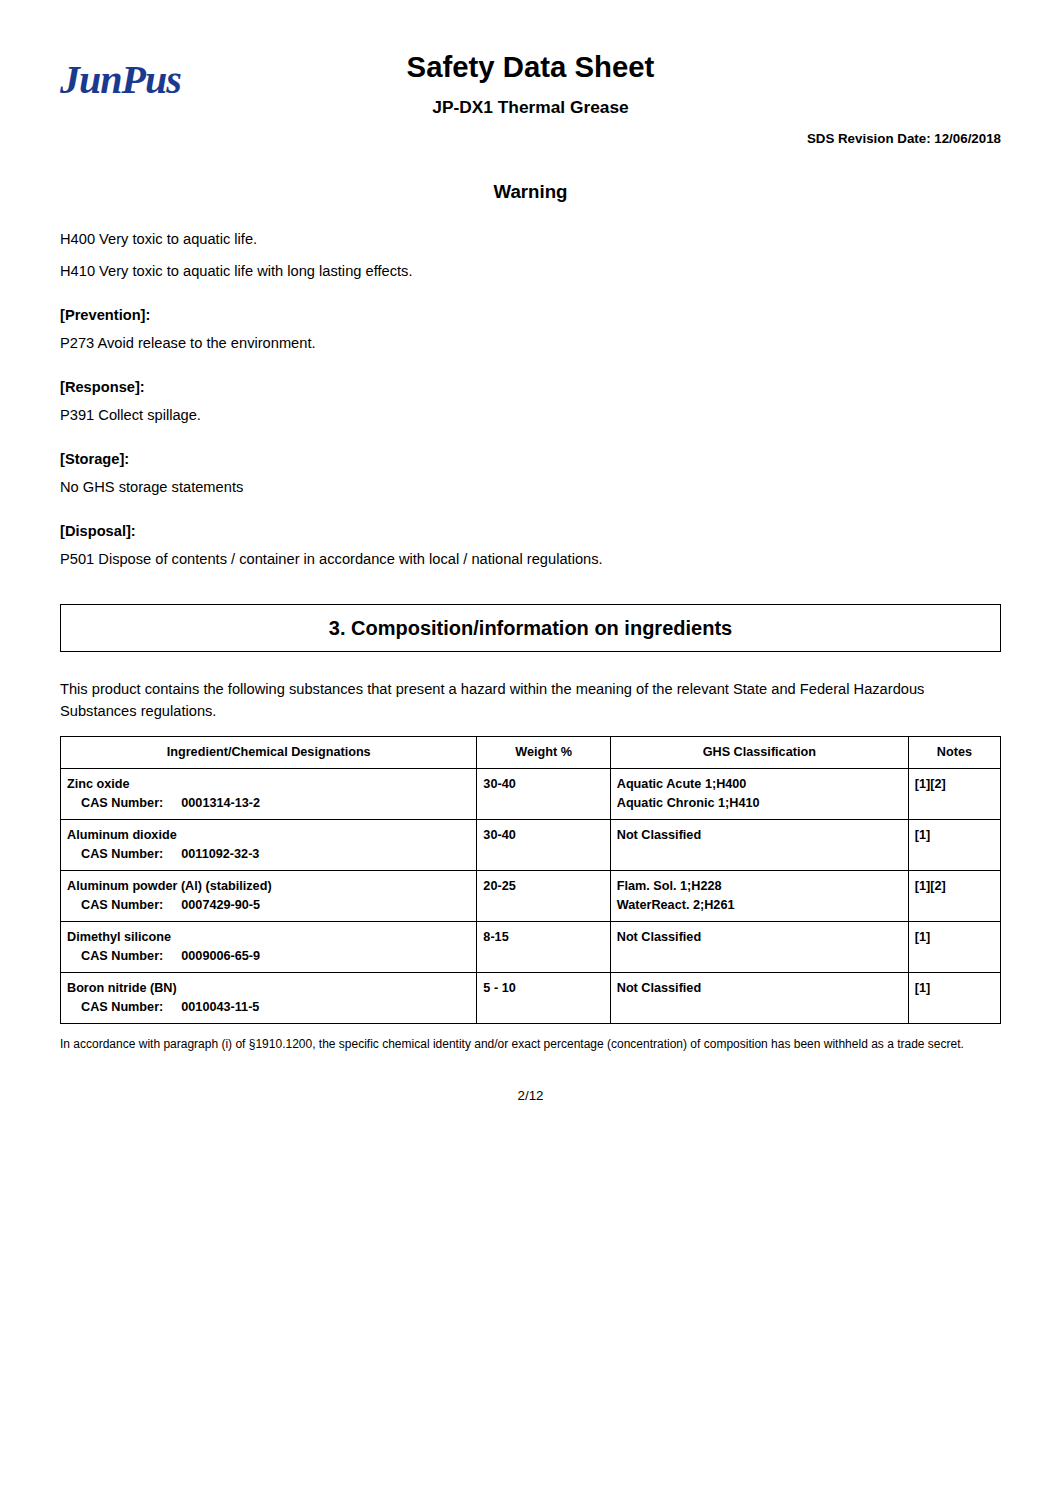JunPus
Safety Data Sheet
JP-DX1 Thermal Grease
SDS Revision Date: 12/06/2018
Warning
H400 Very toxic to aquatic life.
H410 Very toxic to aquatic life with long lasting effects.
[Prevention]:
P273 Avoid release to the environment.
[Response]:
P391 Collect spillage.
[Storage]:
No GHS storage statements
[Disposal]:
P501 Dispose of contents / container in accordance with local / national regulations.
3. Composition/information on ingredients
This product contains the following substances that present a hazard within the meaning of the relevant State and Federal Hazardous Substances regulations.
| Ingredient/Chemical Designations | Weight % | GHS Classification | Notes |
| --- | --- | --- | --- |
| Zinc oxide CAS Number: 0001314-13-2 | 30-40 | Aquatic Acute 1;H400 Aquatic Chronic 1;H410 | [1][2] |
| Aluminum dioxide CAS Number: 0011092-32-3 | 30-40 | Not Classified | [1] |
| Aluminum powder (Al) (stabilized) CAS Number: 0007429-90-5 | 20-25 | Flam. Sol. 1;H228 WaterReact. 2;H261 | [1][2] |
| Dimethyl silicone CAS Number: 0009006-65-9 | 8-15 | Not Classified | [1] |
| Boron nitride (BN) CAS Number: 0010043-11-5 | 5 - 10 | Not Classified | [1] |
In accordance with paragraph (i) of §1910.1200, the specific chemical identity and/or exact percentage (concentration) of composition has been withheld as a trade secret.
2/12